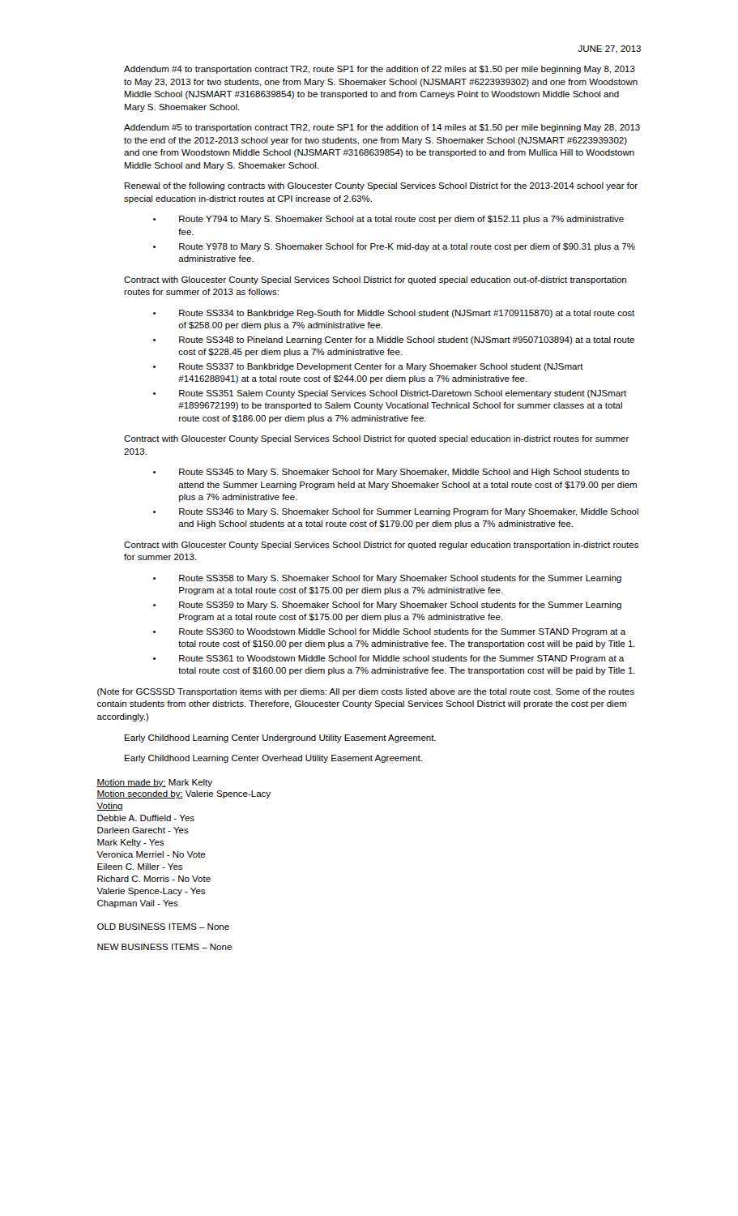JUNE 27, 2013
Addendum #4 to transportation contract TR2, route SP1 for the addition of 22 miles at $1.50 per mile beginning May 8, 2013 to May 23, 2013 for two students, one from Mary S. Shoemaker School (NJSMART #6223939302) and one from Woodstown Middle School (NJSMART #3168639854) to be transported to and from Carneys Point to Woodstown Middle School and Mary S. Shoemaker School.
Addendum #5 to transportation contract TR2, route SP1 for the addition of 14 miles at $1.50 per mile beginning May 28, 2013 to the end of the 2012-2013 school year for two students, one from Mary S. Shoemaker School (NJSMART #6223939302) and one from Woodstown Middle School (NJSMART #3168639854) to be transported to and from Mullica Hill to Woodstown Middle School and Mary S. Shoemaker School.
Renewal of the following contracts with Gloucester County Special Services School District for the 2013-2014 school year for special education in-district routes at CPI increase of 2.63%.
Route Y794 to Mary S. Shoemaker School at a total route cost per diem of $152.11 plus a 7% administrative fee.
Route Y978 to Mary S. Shoemaker School for Pre-K mid-day at a total route cost per diem of $90.31 plus a 7% administrative fee.
Contract with Gloucester County Special Services School District for quoted special education out-of-district transportation routes for summer of 2013 as follows:
Route SS334 to Bankbridge Reg-South for Middle School student (NJSmart #1709115870) at a total route cost of $258.00 per diem plus a 7% administrative fee.
Route SS348 to Pineland Learning Center for a Middle School student (NJSmart #9507103894) at a total route cost of $228.45 per diem plus a 7% administrative fee.
Route SS337 to Bankbridge Development Center for a Mary Shoemaker School student (NJSmart #1416288941) at a total route cost of $244.00 per diem plus a 7% administrative fee.
Route SS351 Salem County Special Services School District-Daretown School elementary student (NJSmart #1899672199) to be transported to Salem County Vocational Technical School for summer classes at a total route cost of $186.00 per diem plus a 7% administrative fee.
Contract with Gloucester County Special Services School District for quoted special education in-district routes for summer 2013.
Route SS345 to Mary S. Shoemaker School for Mary Shoemaker, Middle School and High School students to attend the Summer Learning Program held at Mary Shoemaker School at a total route cost of $179.00 per diem plus a 7% administrative fee.
Route SS346 to Mary S. Shoemaker School for Summer Learning Program for Mary Shoemaker, Middle School and High School students at a total route cost of $179.00 per diem plus a 7% administrative fee.
Contract with Gloucester County Special Services School District for quoted regular education transportation in-district routes for summer 2013.
Route SS358 to Mary S. Shoemaker School for Mary Shoemaker School students for the Summer Learning Program at a total route cost of $175.00 per diem plus a 7% administrative fee.
Route SS359 to Mary S. Shoemaker School for Mary Shoemaker School students for the Summer Learning Program at a total route cost of $175.00 per diem plus a 7% administrative fee.
Route SS360 to Woodstown Middle School for Middle School students for the Summer STAND Program at a total route cost of $150.00 per diem plus a 7% administrative fee. The transportation cost will be paid by Title 1.
Route SS361 to Woodstown Middle School for Middle school students for the Summer STAND Program at a total route cost of $160.00 per diem plus a 7% administrative fee. The transportation cost will be paid by Title 1.
(Note for GCSSSD Transportation items with per diems: All per diem costs listed above are the total route cost. Some of the routes contain students from other districts. Therefore, Gloucester County Special Services School District will prorate the cost per diem accordingly.)
Early Childhood Learning Center Underground Utility Easement Agreement.
Early Childhood Learning Center Overhead Utility Easement Agreement.
Motion made by: Mark Kelty
Motion seconded by: Valerie Spence-Lacy
Voting
Debbie A. Duffield - Yes
Darleen Garecht - Yes
Mark Kelty - Yes
Veronica Merriel - No Vote
Eileen C. Miller - Yes
Richard C. Morris - No Vote
Valerie Spence-Lacy - Yes
Chapman Vail - Yes
OLD BUSINESS ITEMS – None
NEW BUSINESS ITEMS – None